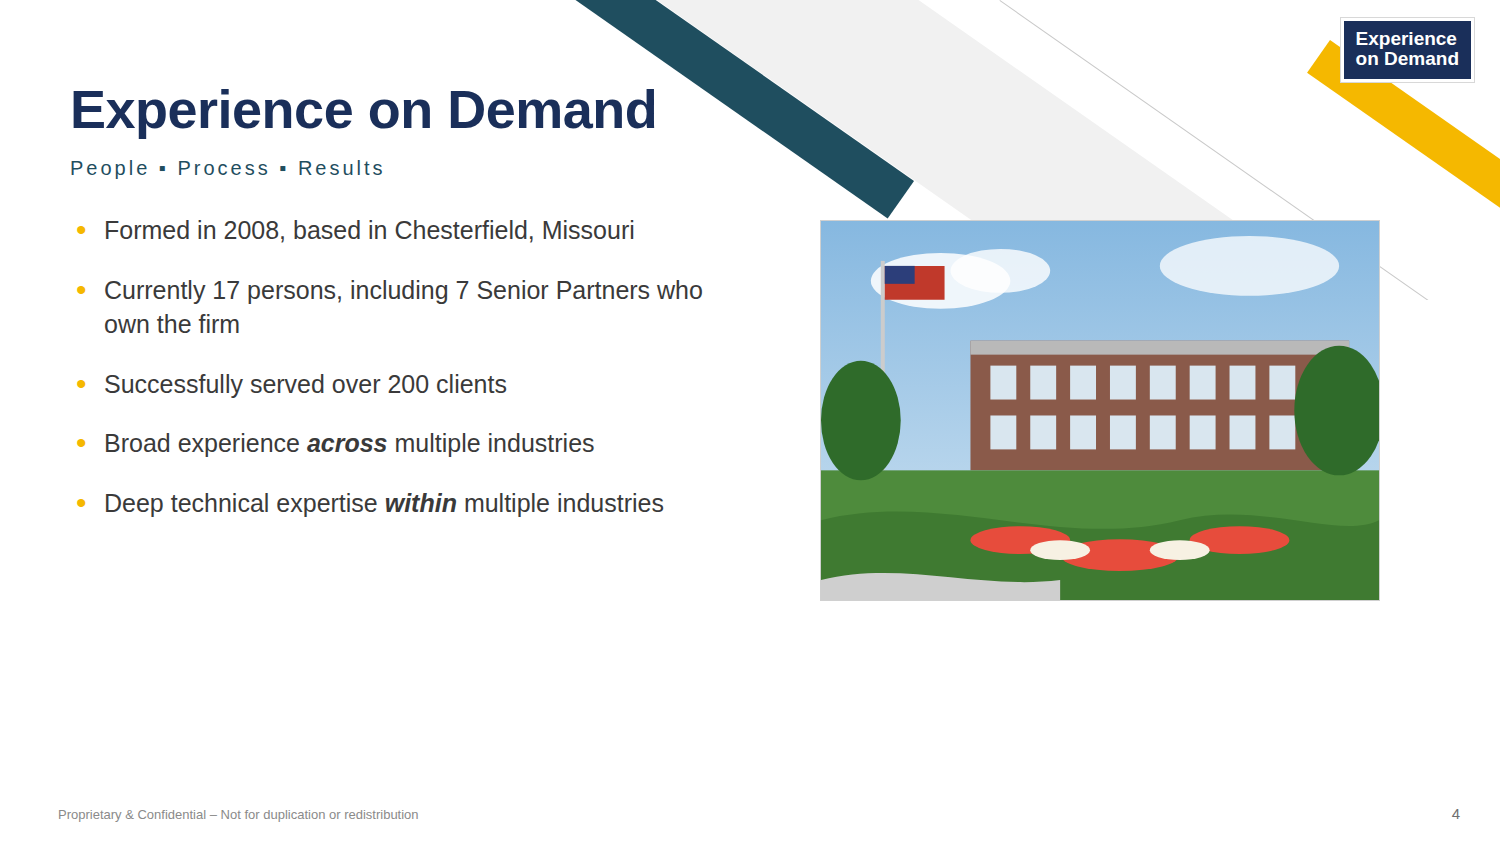Experience on Demand
Experience on Demand
People ▪ Process ▪ Results
Formed in 2008, based in Chesterfield, Missouri
Currently 17 persons, including 7 Senior Partners who own the firm
Successfully served over 200 clients
Broad experience across multiple industries
Deep technical expertise within multiple industries
Proprietary & Confidential – Not for duplication or redistribution
4